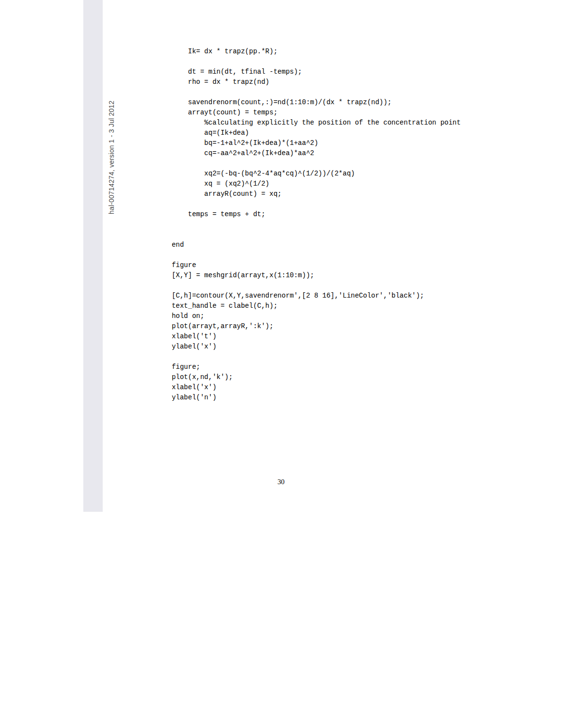hal-00714274, version 1 - 3 Jul 2012
    Ik= dx * trapz(pp.*R);

    dt = min(dt, tfinal -temps);
    rho = dx * trapz(nd)

    savendrenorm(count,:)=nd(1:10:m)/(dx * trapz(nd));
    arrayt(count) = temps;
        %calculating explicitly the position of the concentration point
        aq=(Ik+dea)
        bq=-1+al^2+(Ik+dea)*(1+aa^2)
        cq=-aa^2+al^2+(Ik+dea)*aa^2

        xq2=(-bq-(bq^2-4*aq*cq)^(1/2))/(2*aq)
        xq = (xq2)^(1/2)
        arrayR(count) = xq;

    temps = temps + dt;


end

figure
[X,Y] = meshgrid(arrayt,x(1:10:m));

[C,h]=contour(X,Y,savendrenorm',[2 8 16],'LineColor','black');
text_handle = clabel(C,h);
hold on;
plot(arrayt,arrayR,':k');
xlabel('t')
ylabel('x')

figure;
plot(x,nd,'k');
xlabel('x')
ylabel('n')
30